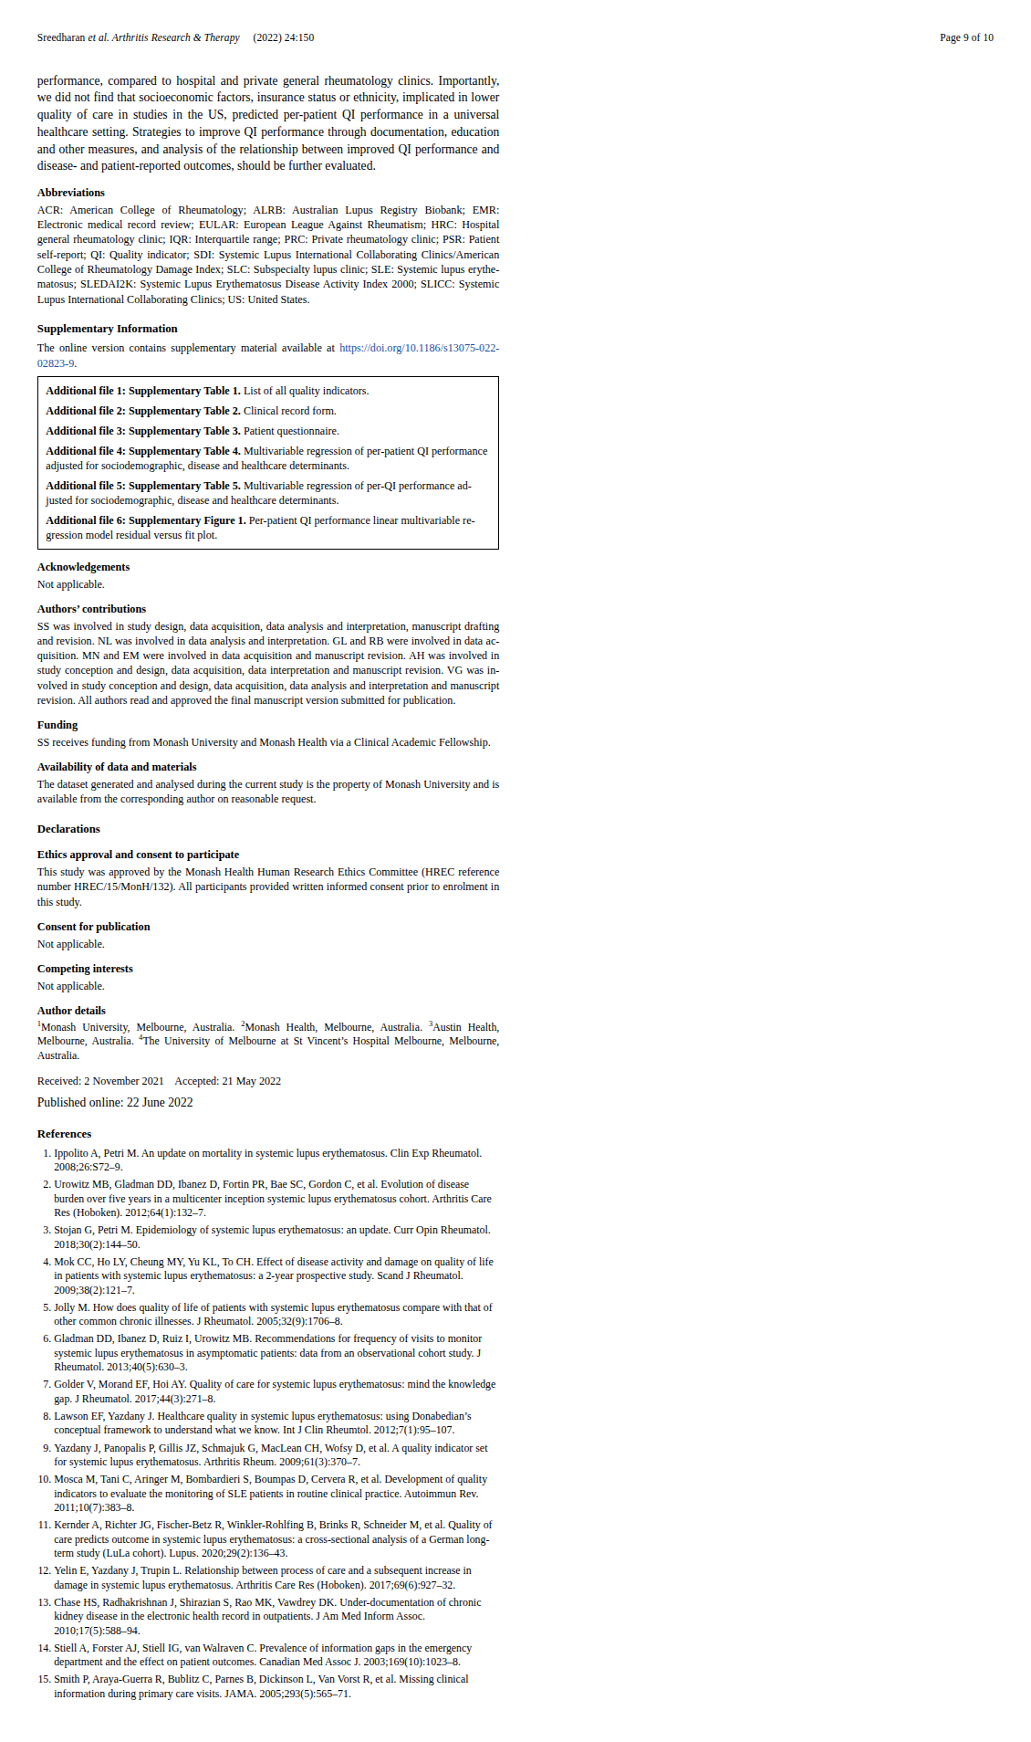Sreedharan et al. Arthritis Research & Therapy (2022) 24:150
Page 9 of 10
performance, compared to hospital and private general rheumatology clinics. Importantly, we did not find that socioeconomic factors, insurance status or ethnicity, implicated in lower quality of care in studies in the US, predicted per-patient QI performance in a universal healthcare setting. Strategies to improve QI performance through documentation, education and other measures, and analysis of the relationship between improved QI performance and disease- and patient-reported outcomes, should be further evaluated.
Abbreviations
ACR: American College of Rheumatology; ALRB: Australian Lupus Registry Biobank; EMR: Electronic medical record review; EULAR: European League Against Rheumatism; HRC: Hospital general rheumatology clinic; IQR: Interquartile range; PRC: Private rheumatology clinic; PSR: Patient self-report; QI: Quality indicator; SDI: Systemic Lupus International Collaborating Clinics/American College of Rheumatology Damage Index; SLC: Subspecialty lupus clinic; SLE: Systemic lupus erythematosus; SLEDAI2K: Systemic Lupus Erythematosus Disease Activity Index 2000; SLICC: Systemic Lupus International Collaborating Clinics; US: United States.
Supplementary Information
The online version contains supplementary material available at https://doi.org/10.1186/s13075-022-02823-9.
Additional file 1: Supplementary Table 1. List of all quality indicators.
Additional file 2: Supplementary Table 2. Clinical record form.
Additional file 3: Supplementary Table 3. Patient questionnaire.
Additional file 4: Supplementary Table 4. Multivariable regression of per-patient QI performance adjusted for sociodemographic, disease and healthcare determinants.
Additional file 5: Supplementary Table 5. Multivariable regression of per-QI performance adjusted for sociodemographic, disease and healthcare determinants.
Additional file 6: Supplementary Figure 1. Per-patient QI performance linear multivariable regression model residual versus fit plot.
Acknowledgements
Not applicable.
Authors’ contributions
SS was involved in study design, data acquisition, data analysis and interpretation, manuscript drafting and revision. NL was involved in data analysis and interpretation. GL and RB were involved in data acquisition. MN and EM were involved in data acquisition and manuscript revision. AH was involved in study conception and design, data acquisition, data interpretation and manuscript revision. VG was involved in study conception and design, data acquisition, data analysis and interpretation and manuscript revision. All authors read and approved the final manuscript version submitted for publication.
Funding
SS receives funding from Monash University and Monash Health via a Clinical Academic Fellowship.
Availability of data and materials
The dataset generated and analysed during the current study is the property of Monash University and is available from the corresponding author on reasonable request.
Declarations
Ethics approval and consent to participate
This study was approved by the Monash Health Human Research Ethics Committee (HREC reference number HREC/15/MonH/132). All participants provided written informed consent prior to enrolment in this study.
Consent for publication
Not applicable.
Competing interests
Not applicable.
Author details
1Monash University, Melbourne, Australia. 2Monash Health, Melbourne, Australia. 3Austin Health, Melbourne, Australia. 4The University of Melbourne at St Vincent’s Hospital Melbourne, Melbourne, Australia.
Received: 2 November 2021 Accepted: 21 May 2022
Published online: 22 June 2022
References
Ippolito A, Petri M. An update on mortality in systemic lupus erythematosus. Clin Exp Rheumatol. 2008;26:S72–9.
Urowitz MB, Gladman DD, Ibanez D, Fortin PR, Bae SC, Gordon C, et al. Evolution of disease burden over five years in a multicenter inception systemic lupus erythematosus cohort. Arthritis Care Res (Hoboken). 2012;64(1):132–7.
Stojan G, Petri M. Epidemiology of systemic lupus erythematosus: an update. Curr Opin Rheumatol. 2018;30(2):144–50.
Mok CC, Ho LY, Cheung MY, Yu KL, To CH. Effect of disease activity and damage on quality of life in patients with systemic lupus erythematosus: a 2-year prospective study. Scand J Rheumatol. 2009;38(2):121–7.
Jolly M. How does quality of life of patients with systemic lupus erythematosus compare with that of other common chronic illnesses. J Rheumatol. 2005;32(9):1706–8.
Gladman DD, Ibanez D, Ruiz I, Urowitz MB. Recommendations for frequency of visits to monitor systemic lupus erythematosus in asymptomatic patients: data from an observational cohort study. J Rheumatol. 2013;40(5):630–3.
Golder V, Morand EF, Hoi AY. Quality of care for systemic lupus erythematosus: mind the knowledge gap. J Rheumatol. 2017;44(3):271–8.
Lawson EF, Yazdany J. Healthcare quality in systemic lupus erythematosus: using Donabedian’s conceptual framework to understand what we know. Int J Clin Rheumtol. 2012;7(1):95–107.
Yazdany J, Panopalis P, Gillis JZ, Schmajuk G, MacLean CH, Wofsy D, et al. A quality indicator set for systemic lupus erythematosus. Arthritis Rheum. 2009;61(3):370–7.
Mosca M, Tani C, Aringer M, Bombardieri S, Boumpas D, Cervera R, et al. Development of quality indicators to evaluate the monitoring of SLE patients in routine clinical practice. Autoimmun Rev. 2011;10(7):383–8.
Kernder A, Richter JG, Fischer-Betz R, Winkler-Rohlfing B, Brinks R, Schneider M, et al. Quality of care predicts outcome in systemic lupus erythematosus: a cross-sectional analysis of a German long-term study (LuLa cohort). Lupus. 2020;29(2):136–43.
Yelin E, Yazdany J, Trupin L. Relationship between process of care and a subsequent increase in damage in systemic lupus erythematosus. Arthritis Care Res (Hoboken). 2017;69(6):927–32.
Chase HS, Radhakrishnan J, Shirazian S, Rao MK, Vawdrey DK. Under-documentation of chronic kidney disease in the electronic health record in outpatients. J Am Med Inform Assoc. 2010;17(5):588–94.
Stiell A, Forster AJ, Stiell IG, van Walraven C. Prevalence of information gaps in the emergency department and the effect on patient outcomes. Canadian Med Assoc J. 2003;169(10):1023–8.
Smith P, Araya-Guerra R, Bublitz C, Parnes B, Dickinson L, Van Vorst R, et al. Missing clinical information during primary care visits. JAMA. 2005;293(5):565–71.